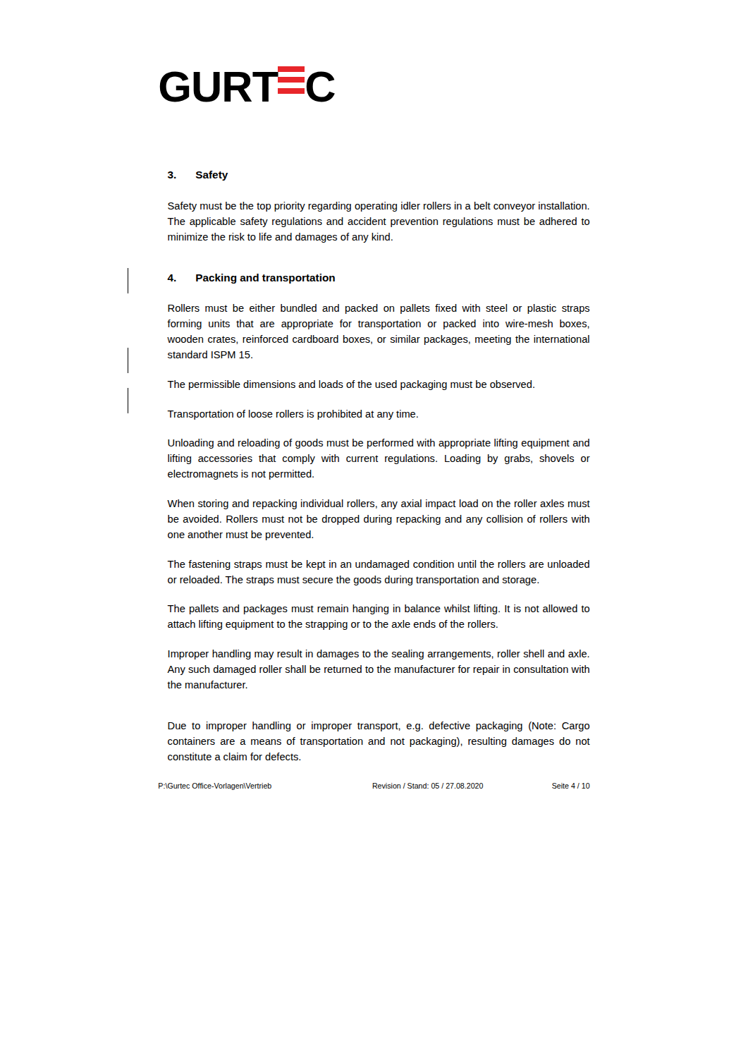GURT C
3. Safety
Safety must be the top priority regarding operating idler rollers in a belt conveyor installation. The applicable safety regulations and accident prevention regulations must be adhered to minimize the risk to life and damages of any kind.
4. Packing and transportation
Rollers must be either bundled and packed on pallets fixed with steel or plastic straps forming units that are appropriate for transportation or packed into wire-mesh boxes, wooden crates, reinforced cardboard boxes, or similar packages, meeting the international standard ISPM 15.
The permissible dimensions and loads of the used packaging must be observed.
Transportation of loose rollers is prohibited at any time.
Unloading and reloading of goods must be performed with appropriate lifting equipment and lifting accessories that comply with current regulations. Loading by grabs, shovels or electromagnets is not permitted.
When storing and repacking individual rollers, any axial impact load on the roller axles must be avoided. Rollers must not be dropped during repacking and any collision of rollers with one another must be prevented.
The fastening straps must be kept in an undamaged condition until the rollers are unloaded or reloaded. The straps must secure the goods during transportation and storage.
The pallets and packages must remain hanging in balance whilst lifting. It is not allowed to attach lifting equipment to the strapping or to the axle ends of the rollers.
Improper handling may result in damages to the sealing arrangements, roller shell and axle. Any such damaged roller shall be returned to the manufacturer for repair in consultation with the manufacturer.
Due to improper handling or improper transport, e.g. defective packaging (Note: Cargo containers are a means of transportation and not packaging), resulting damages do not constitute a claim for defects.
P:\Gurtec Office-Vorlagen\Vertrieb
Revision / Stand: 05 / 27.08.2020
Seite 4 / 10